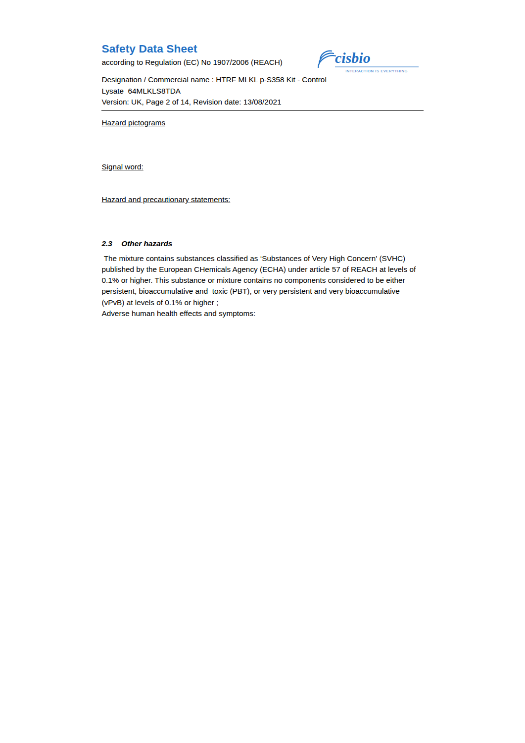Safety Data Sheet
according to Regulation (EC) No 1907/2006 (REACH)
Designation / Commercial name : HTRF MLKL p-S358 Kit - Control Lysate 64MLKLS8TDA
Version: UK, Page 2 of 14, Revision date: 13/08/2021
cisbio INTERACTION IS EVERYTHING
Hazard pictograms
Signal word:
Hazard and precautionary statements:
2.3 Other hazards
The mixture contains substances classified as ‘Substances of Very High Concern' (SVHC) published by the European CHemicals Agency (ECHA) under article 57 of REACH at levels of 0.1% or higher. This substance or mixture contains no components considered to be either persistent, bioaccumulative and toxic (PBT), or very persistent and very bioaccumulative (vPvB) at levels of 0.1% or higher ;
Adverse human health effects and symptoms: